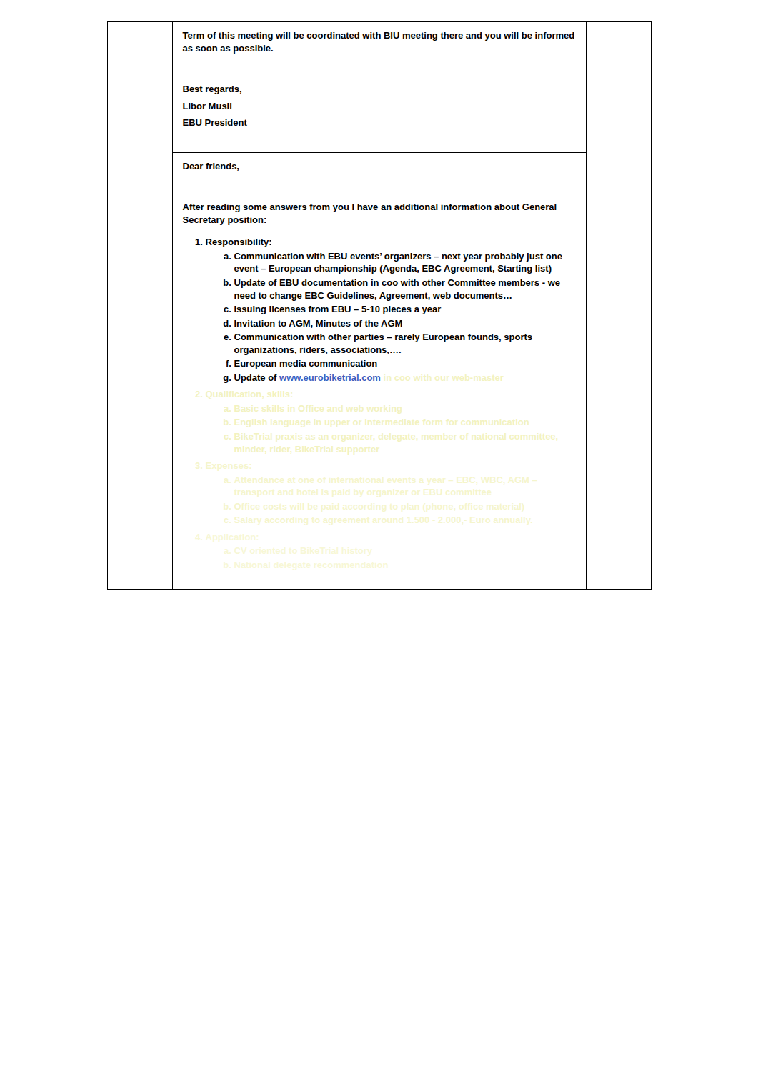Term of this meeting will be coordinated with BIU meeting there and you will be informed as soon as possible.
Best regards,
Libor Musil
EBU President
Dear friends,
After reading some answers from you I have an additional information about General Secretary position:
Responsibility:
Communication with EBU events’ organizers – next year probably just one event – European championship (Agenda, EBC Agreement, Starting list)
Update of EBU documentation in coo with other Committee members - we need to change EBC Guidelines, Agreement, web documents…
Issuing licenses from EBU – 5-10 pieces a year
Invitation to AGM, Minutes of the AGM
Communication with other parties – rarely European founds, sports organizations, riders, associations,….
European media communication
Update of www.eurobiketrial.com in coo with our web-master
Qualification, skills:
Basic skills in Office and web working
English language in upper or intermediate form for communication
BikeTrial praxis as an organizer, delegate, member of national committee, minder, rider, BikeTrial supporter
Expenses:
Attendance at one of international events a year – EBC, WBC, AGM – transport and hotel is paid by organizer or EBU committee
Office costs will be paid according to plan (phone, office material)
Salary according to agreement around 1.500 - 2.000,- Euro annually.
Application:
CV oriented to BikeTrial history
National delegate recommendation